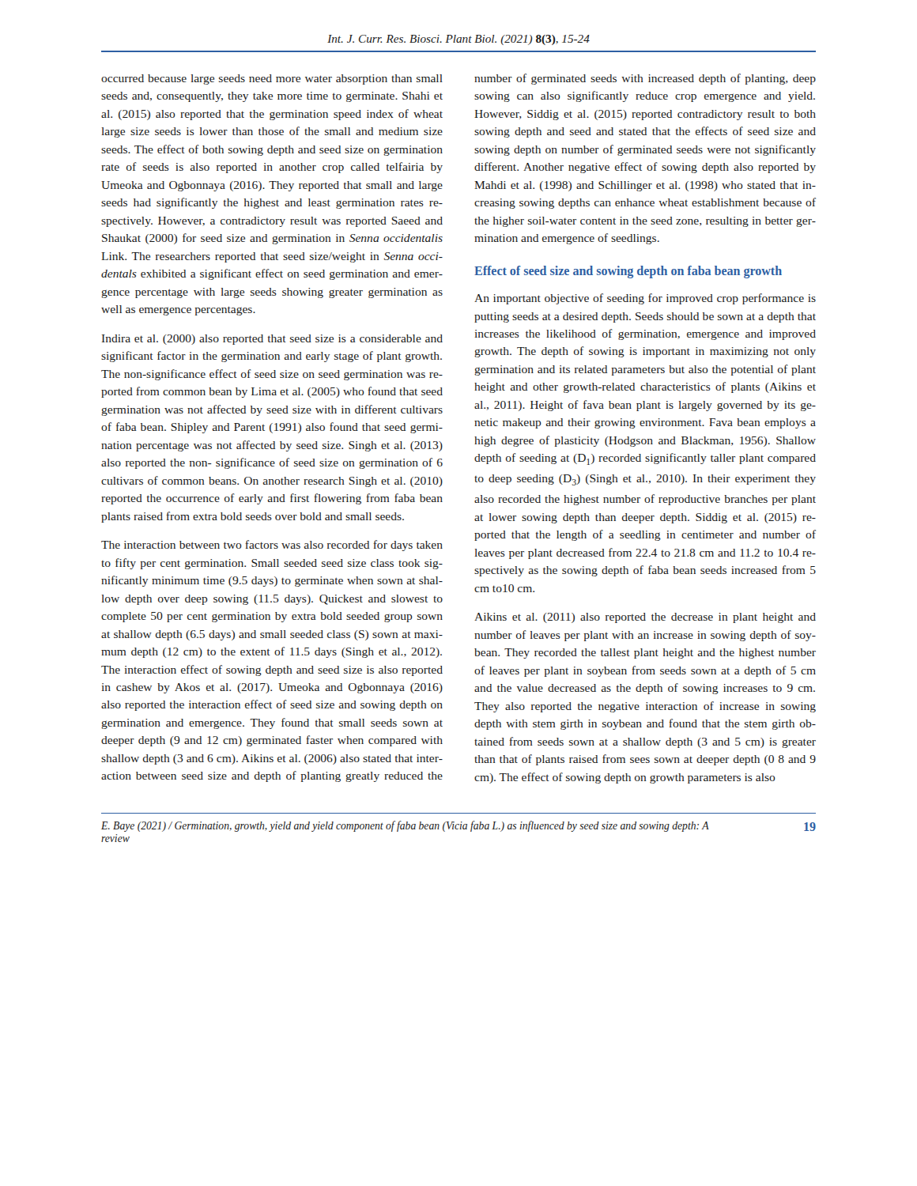Int. J. Curr. Res. Biosci. Plant Biol. (2021) 8(3), 15-24
occurred because large seeds need more water absorption than small seeds and, consequently, they take more time to germinate. Shahi et al. (2015) also reported that the germination speed index of wheat large size seeds is lower than those of the small and medium size seeds. The effect of both sowing depth and seed size on germination rate of seeds is also reported in another crop called telfairia by Umeoka and Ogbonnaya (2016). They reported that small and large seeds had significantly the highest and least germination rates respectively. However, a contradictory result was reported Saeed and Shaukat (2000) for seed size and germination in Senna occidentalis Link. The researchers reported that seed size/weight in Senna occidentals exhibited a significant effect on seed germination and emergence percentage with large seeds showing greater germination as well as emergence percentages.
Indira et al. (2000) also reported that seed size is a considerable and significant factor in the germination and early stage of plant growth. The non-significance effect of seed size on seed germination was reported from common bean by Lima et al. (2005) who found that seed germination was not affected by seed size with in different cultivars of faba bean. Shipley and Parent (1991) also found that seed germination percentage was not affected by seed size. Singh et al. (2013) also reported the non- significance of seed size on germination of 6 cultivars of common beans. On another research Singh et al. (2010) reported the occurrence of early and first flowering from faba bean plants raised from extra bold seeds over bold and small seeds.
The interaction between two factors was also recorded for days taken to fifty per cent germination. Small seeded seed size class took significantly minimum time (9.5 days) to germinate when sown at shallow depth over deep sowing (11.5 days). Quickest and slowest to complete 50 per cent germination by extra bold seeded group sown at shallow depth (6.5 days) and small seeded class (S) sown at maximum depth (12 cm) to the extent of 11.5 days (Singh et al., 2012). The interaction effect of sowing depth and seed size is also reported in cashew by Akos et al. (2017). Umeoka and Ogbonnaya (2016) also reported the interaction effect of seed size and sowing depth on germination and emergence. They found that small seeds sown at deeper depth (9 and 12 cm) germinated faster when compared with shallow depth (3 and 6 cm). Aikins et al. (2006) also stated that interaction between seed size and depth of planting greatly reduced the number of germinated seeds with increased depth of planting, deep sowing can also significantly reduce crop emergence and yield. However, Siddig et al. (2015) reported contradictory result to both sowing depth and seed and stated that the effects of seed size and sowing depth on number of germinated seeds were not significantly different. Another negative effect of sowing depth also reported by Mahdi et al. (1998) and Schillinger et al. (1998) who stated that increasing sowing depths can enhance wheat establishment because of the higher soil-water content in the seed zone, resulting in better germination and emergence of seedlings.
Effect of seed size and sowing depth on faba bean growth
An important objective of seeding for improved crop performance is putting seeds at a desired depth. Seeds should be sown at a depth that increases the likelihood of germination, emergence and improved growth. The depth of sowing is important in maximizing not only germination and its related parameters but also the potential of plant height and other growth-related characteristics of plants (Aikins et al., 2011). Height of fava bean plant is largely governed by its genetic makeup and their growing environment. Fava bean employs a high degree of plasticity (Hodgson and Blackman, 1956). Shallow depth of seeding at (D1) recorded significantly taller plant compared to deep seeding (D3) (Singh et al., 2010). In their experiment they also recorded the highest number of reproductive branches per plant at lower sowing depth than deeper depth. Siddig et al. (2015) reported that the length of a seedling in centimeter and number of leaves per plant decreased from 22.4 to 21.8 cm and 11.2 to 10.4 respectively as the sowing depth of faba bean seeds increased from 5 cm to10 cm.
Aikins et al. (2011) also reported the decrease in plant height and number of leaves per plant with an increase in sowing depth of soybean. They recorded the tallest plant height and the highest number of leaves per plant in soybean from seeds sown at a depth of 5 cm and the value decreased as the depth of sowing increases to 9 cm. They also reported the negative interaction of increase in sowing depth with stem girth in soybean and found that the stem girth obtained from seeds sown at a shallow depth (3 and 5 cm) is greater than that of plants raised from sees sown at deeper depth (0 8 and 9 cm). The effect of sowing depth on growth parameters is also
E. Baye (2021) / Germination, growth, yield and yield component of faba bean (Vicia faba L.) as influenced by seed size and sowing depth: A review
19